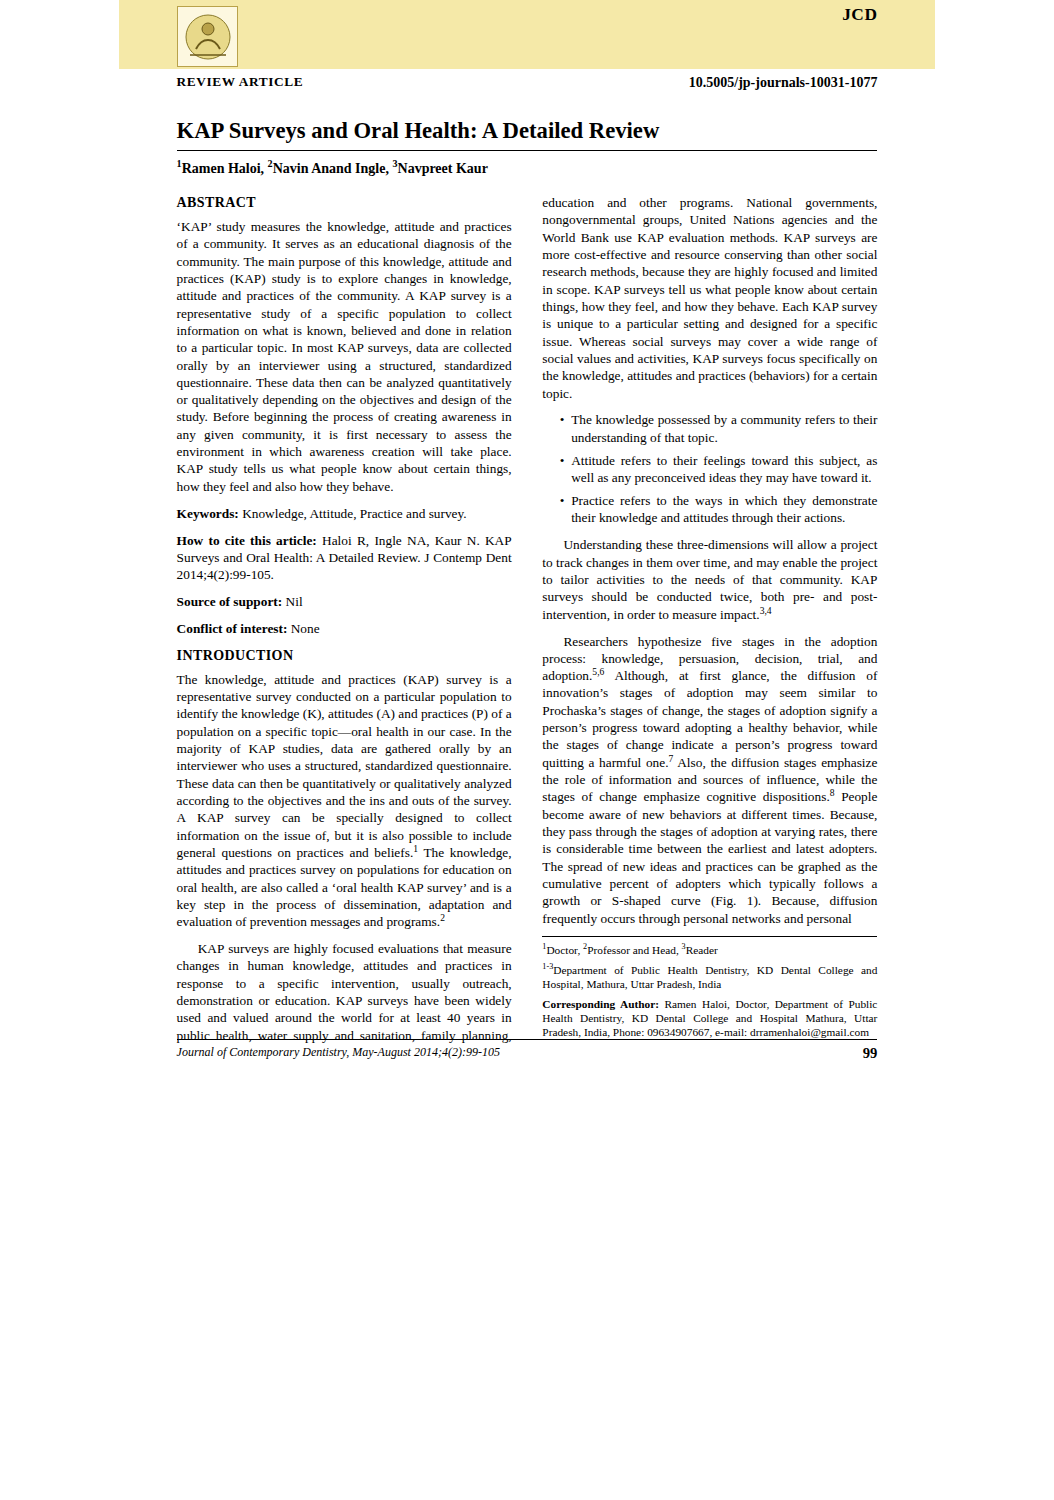JCD
10.5005/jp-journals-10031-1077
REVIEW ARTICLE
KAP Surveys and Oral Health: A Detailed Review
1Ramen Haloi, 2Navin Anand Ingle, 3Navpreet Kaur
ABSTRACT
‘KAP’ study measures the knowledge, attitude and practices of a community. It serves as an educational diagnosis of the community. The main purpose of this knowledge, attitude and practices (KAP) study is to explore changes in knowledge, attitude and practices of the community. A KAP survey is a representative study of a specific population to collect information on what is known, believed and done in relation to a particular topic. In most KAP surveys, data are collected orally by an interviewer using a structured, standardized questionnaire. These data then can be analyzed quantitatively or qualitatively depending on the objectives and design of the study. Before beginning the process of creating awareness in any given community, it is first necessary to assess the environment in which awareness creation will take place. KAP study tells us what people know about certain things, how they feel and also how they behave.
Keywords: Knowledge, Attitude, Practice and survey.
How to cite this article: Haloi R, Ingle NA, Kaur N. KAP Surveys and Oral Health: A Detailed Review. J Contemp Dent 2014;4(2):99-105.
Source of support: Nil
Conflict of interest: None
INTRODUCTION
The knowledge, attitude and practices (KAP) survey is a representative survey conducted on a particular population to identify the knowledge (K), attitudes (A) and practices (P) of a population on a specific topic—oral health in our case. In the majority of KAP studies, data are gathered orally by an interviewer who uses a structured, standardized questionnaire. These data can then be quantitatively or qualitatively analyzed according to the objectives and the ins and outs of the survey. A KAP survey can be specially designed to collect information on the issue of, but it is also possible to include general questions on practices and beliefs.1 The knowledge, attitudes and practices survey on populations for education on oral health, are also called a ‘oral health KAP survey’ and is a key step in the process of dissemination, adaptation and evaluation of prevention messages and programs.2
KAP surveys are highly focused evaluations that measure changes in human knowledge, attitudes and practices in response to a specific intervention, usually outreach, demonstration or education. KAP surveys have been widely used and valued around the world for at least 40 years in public health, water supply and sanitation, family planning, education and other programs. National governments, nongovernmental groups, United Nations agencies and the World Bank use KAP evaluation methods. KAP surveys are more cost-effective and resource conserving than other social research methods, because they are highly focused and limited in scope. KAP surveys tell us what people know about certain things, how they feel, and how they behave. Each KAP survey is unique to a particular setting and designed for a specific issue. Whereas social surveys may cover a wide range of social values and activities, KAP surveys focus specifically on the knowledge, attitudes and practices (behaviors) for a certain topic.
The knowledge possessed by a community refers to their understanding of that topic.
Attitude refers to their feelings toward this subject, as well as any preconceived ideas they may have toward it.
Practice refers to the ways in which they demonstrate their knowledge and attitudes through their actions.
Understanding these three-dimensions will allow a project to track changes in them over time, and may enable the project to tailor activities to the needs of that community. KAP surveys should be conducted twice, both pre- and post-intervention, in order to measure impact.3,4
Researchers hypothesize five stages in the adoption process: knowledge, persuasion, decision, trial, and adoption.5,6 Although, at first glance, the diffusion of innovation’s stages of adoption may seem similar to Prochaska’s stages of change, the stages of adoption signify a person’s progress toward adopting a healthy behavior, while the stages of change indicate a person’s progress toward quitting a harmful one.7 Also, the diffusion stages emphasize the role of information and sources of influence, while the stages of change emphasize cognitive dispositions.8 People become aware of new behaviors at different times. Because, they pass through the stages of adoption at varying rates, there is considerable time between the earliest and latest adopters. The spread of new ideas and practices can be graphed as the cumulative percent of adopters which typically follows a growth or S-shaped curve (Fig. 1). Because, diffusion frequently occurs through personal networks and personal
1Doctor, 2Professor and Head, 3Reader
1-3Department of Public Health Dentistry, KD Dental College and Hospital, Mathura, Uttar Pradesh, India
Corresponding Author: Ramen Haloi, Doctor, Department of Public Health Dentistry, KD Dental College and Hospital Mathura, Uttar Pradesh, India, Phone: 09634907667, e-mail: drramenhaloi@gmail.com
99 Journal of Contemporary Dentistry, May-August 2014;4(2):99-105